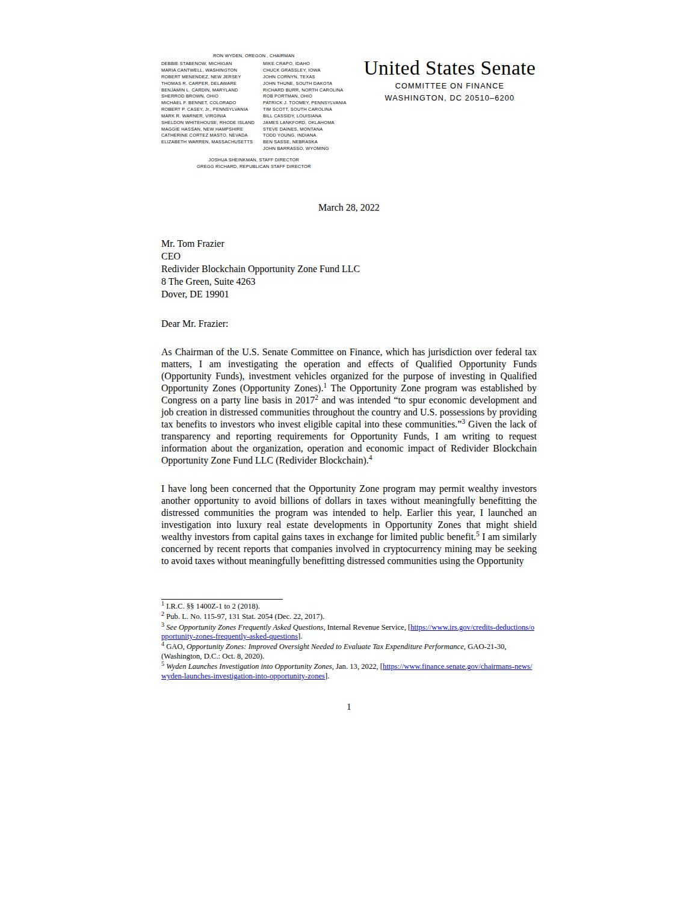RON WYDEN, OREGON , CHAIRMAN
DEBBIE STABENOW, MICHIGAN
MARIA CANTWELL, WASHINGTON
ROBERT MENENDEZ, NEW JERSEY
THOMAS R. CARPER, DELAWARE
BENJAMIN L. CARDIN, MARYLAND
SHERROD BROWN, OHIO
MICHAEL F. BENNET, COLORADO
ROBERT P. CASEY, Jr., PENNSYLVANIA
MARK R. WARNER, VIRGINIA
SHELDON WHITEHOUSE, RHODE ISLAND
MAGGIE HASSAN, NEW HAMPSHIRE
CATHERINE CORTEZ MASTO, NEVADA
ELIZABETH WARREN, MASSACHUSETTS
MIKE CRAPO, IDAHO
CHUCK GRASSLEY, IOWA
JOHN CORNYN, TEXAS
JOHN THUNE, SOUTH DAKOTA
RICHARD BURR, NORTH CAROLINA
ROB PORTMAN, OHIO
PATRICK J. TOOMEY, PENNSYLVANIA
TIM SCOTT, SOUTH CAROLINA
BILL CASSIDY, LOUISIANA
JAMES LANKFORD, OKLAHOMA
STEVE DAINES, MONTANA
TODD YOUNG, INDIANA
BEN SASSE, NEBRASKA
JOHN BARRASSO, WYOMING
JOSHUA SHEINKMAN, STAFF DIRECTOR
GREGG RICHARD, REPUBLICAN STAFF DIRECTOR
United States Senate
COMMITTEE ON FINANCE
WASHINGTON, DC 20510–6200
March 28, 2022
Mr. Tom Frazier
CEO
Redivider Blockchain Opportunity Zone Fund LLC
8 The Green, Suite 4263
Dover, DE 19901
Dear Mr. Frazier:
As Chairman of the U.S. Senate Committee on Finance, which has jurisdiction over federal tax matters, I am investigating the operation and effects of Qualified Opportunity Funds (Opportunity Funds), investment vehicles organized for the purpose of investing in Qualified Opportunity Zones (Opportunity Zones).1 The Opportunity Zone program was established by Congress on a party line basis in 20172 and was intended “to spur economic development and job creation in distressed communities throughout the country and U.S. possessions by providing tax benefits to investors who invest eligible capital into these communities.”3 Given the lack of transparency and reporting requirements for Opportunity Funds, I am writing to request information about the organization, operation and economic impact of Redivider Blockchain Opportunity Zone Fund LLC (Redivider Blockchain).4
I have long been concerned that the Opportunity Zone program may permit wealthy investors another opportunity to avoid billions of dollars in taxes without meaningfully benefitting the distressed communities the program was intended to help. Earlier this year, I launched an investigation into luxury real estate developments in Opportunity Zones that might shield wealthy investors from capital gains taxes in exchange for limited public benefit.5 I am similarly concerned by recent reports that companies involved in cryptocurrency mining may be seeking to avoid taxes without meaningfully benefitting distressed communities using the Opportunity
1 I.R.C. §§ 1400Z-1 to 2 (2018).
2 Pub. L. No. 115-97, 131 Stat. 2054 (Dec. 22, 2017).
3 See Opportunity Zones Frequently Asked Questions, Internal Revenue Service, [https://www.irs.gov/credits-deductions/opportunity-zones-frequently-asked-questions].
4 GAO, Opportunity Zones: Improved Oversight Needed to Evaluate Tax Expenditure Performance, GAO-21-30, (Washington, D.C.: Oct. 8, 2020).
5 Wyden Launches Investigation into Opportunity Zones, Jan. 13, 2022, [https://www.finance.senate.gov/chairmans-news/wyden-launches-investigation-into-opportunity-zones].
1